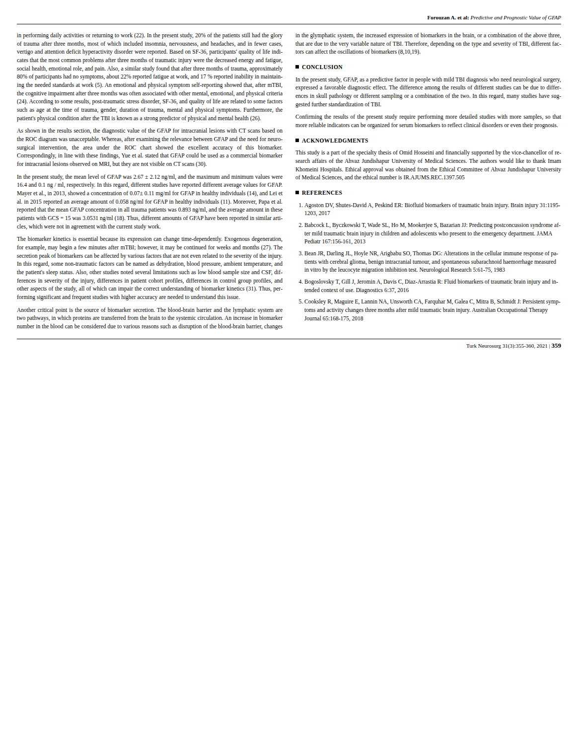Forouzan A. et al: Predictive and Prognostic Value of GFAP
in performing daily activities or returning to work (22). In the present study, 20% of the patients still had the glory of trauma after three months, most of which included insomnia, nervousness, and headaches, and in fewer cases, vertigo and attention deficit hyperactivity disorder were reported. Based on SF-36, participants' quality of life indicates that the most common problems after three months of traumatic injury were the decreased energy and fatigue, social health, emotional role, and pain. Also, a similar study found that after three months of trauma, approximately 80% of participants had no symptoms, about 22% reported fatigue at work, and 17 % reported inability in maintaining the needed standards at work (5). An emotional and physical symptom self-reporting showed that, after mTBI, the cognitive impairment after three months was often associated with other mental, emotional, and physical criteria (24). According to some results, post-traumatic stress disorder, SF-36, and quality of life are related to some factors such as age at the time of trauma, gender, duration of trauma, mental and physical symptoms. Furthermore, the patient's physical condition after the TBI is known as a strong predictor of physical and mental health (26).
As shown in the results section, the diagnostic value of the GFAP for intracranial lesions with CT scans based on the ROC diagram was unacceptable. Whereas, after examining the relevance between GFAP and the need for neurosurgical intervention, the area under the ROC chart showed the excellent accuracy of this biomarker. Correspondingly, in line with these findings, Yue et al. stated that GFAP could be used as a commercial biomarker for intracranial lesions observed on MRI, but they are not visible on CT scans (30).
In the present study, the mean level of GFAP was 2.67 ± 2.12 ng/ml, and the maximum and minimum values were 16.4 and 0.1 ng / ml, respectively. In this regard, different studies have reported different average values for GFAP. Mayer et al., in 2013, showed a concentration of 0.07± 0.11 mg/ml for GFAP in healthy individuals (14), and Lei et al. in 2015 reported an average amount of 0.058 ng/ml for GFAP in healthy individuals (11). Moreover, Papa et al. reported that the mean GFAP concentration in all trauma patients was 0.893 ng/ml, and the average amount in these patients with GCS = 15 was 3.0531 ng/ml (18). Thus, different amounts of GFAP have been reported in similar articles, which were not in agreement with the current study work.
The biomarker kinetics is essential because its expression can change time-dependently. Exogenous degeneration, for example, may begin a few minutes after mTBI; however, it may be continued for weeks and months (27). The secretion peak of biomarkers can be affected by various factors that are not even related to the severity of the injury. In this regard, some non-traumatic factors can be named as dehydration, blood pressure, ambient temperature, and the patient's sleep status. Also, other studies noted several limitations such as low blood sample size and CSF, differences in severity of the injury, differences in patient cohort profiles, differences in control group profiles, and other aspects of the study, all of which can impair the correct understanding of biomarker kinetics (31). Thus, performing significant and frequent studies with higher accuracy are needed to understand this issue.
Another critical point is the source of biomarker secretion. The blood-brain barrier and the lymphatic system are two pathways, in which proteins are transferred from the brain to the systemic circulation. An increase in biomarker number in the blood can be considered due to various reasons such as disruption of the blood-brain barrier, changes in the glymphatic system, the increased expression of biomarkers in the brain, or a combination of the above three, that are due to the very variable nature of TBI. Therefore, depending on the type and severity of TBI, different factors can affect the oscillations of biomarkers (8,10,19).
CONCLUSION
In the present study, GFAP, as a predictive factor in people with mild TBI diagnosis who need neurological surgery, expressed a favorable diagnostic effect. The difference among the results of different studies can be due to differences in skull pathology or different sampling or a combination of the two. In this regard, many studies have suggested further standardization of TBI.
Confirming the results of the present study require performing more detailed studies with more samples, so that more reliable indicators can be organized for serum biomarkers to reflect clinical disorders or even their prognosis.
ACKNOWLEDGMENTS
This study is a part of the specialty thesis of Omid Hosseini and financially supported by the vice-chancellor of research affairs of the Ahvaz Jundishapur University of Medical Sciences. The authors would like to thank Imam Khomeini Hospitals. Ethical approval was obtained from the Ethical Committee of Ahvaz Jundishapur University of Medical Sciences, and the ethical number is IR.AJUMS.REC.1397.505
REFERENCES
Agoston DV, Shutes-David A, Peskind ER: Biofluid biomarkers of traumatic brain injury. Brain injury 31:1195-1203, 2017
Babcock L, Byczkowski T, Wade SL, Ho M, Mookerjee S, Bazarian JJ: Predicting postconcussion syndrome after mild traumatic brain injury in children and adolescents who present to the emergency department. JAMA Pediatr 167:156-161, 2013
Bean JR, Darling JL, Hoyle NR, Arigbabu SO, Thomas DG: Alterations in the cellular immune response of patients with cerebral glioma, benign intracranial tumour, and spontaneous subarachnoid haemorrhage measured in vitro by the leucocyte migration inhibition test. Neurological Research 5:61-75, 1983
Bogoslovsky T, Gill J, Jeromin A, Davis C, Diaz-Arrastia R: Fluid biomarkers of traumatic brain injury and intended context of use. Diagnostics 6:37, 2016
Cooksley R, Maguire E, Lannin NA, Unsworth CA, Farquhar M, Galea C, Mitra B, Schmidt J: Persistent symptoms and activity changes three months after mild traumatic brain injury. Australian Occupational Therapy Journal 65:168-175, 2018
Turk Neurosurg 31(3):355-360, 2021 | 359